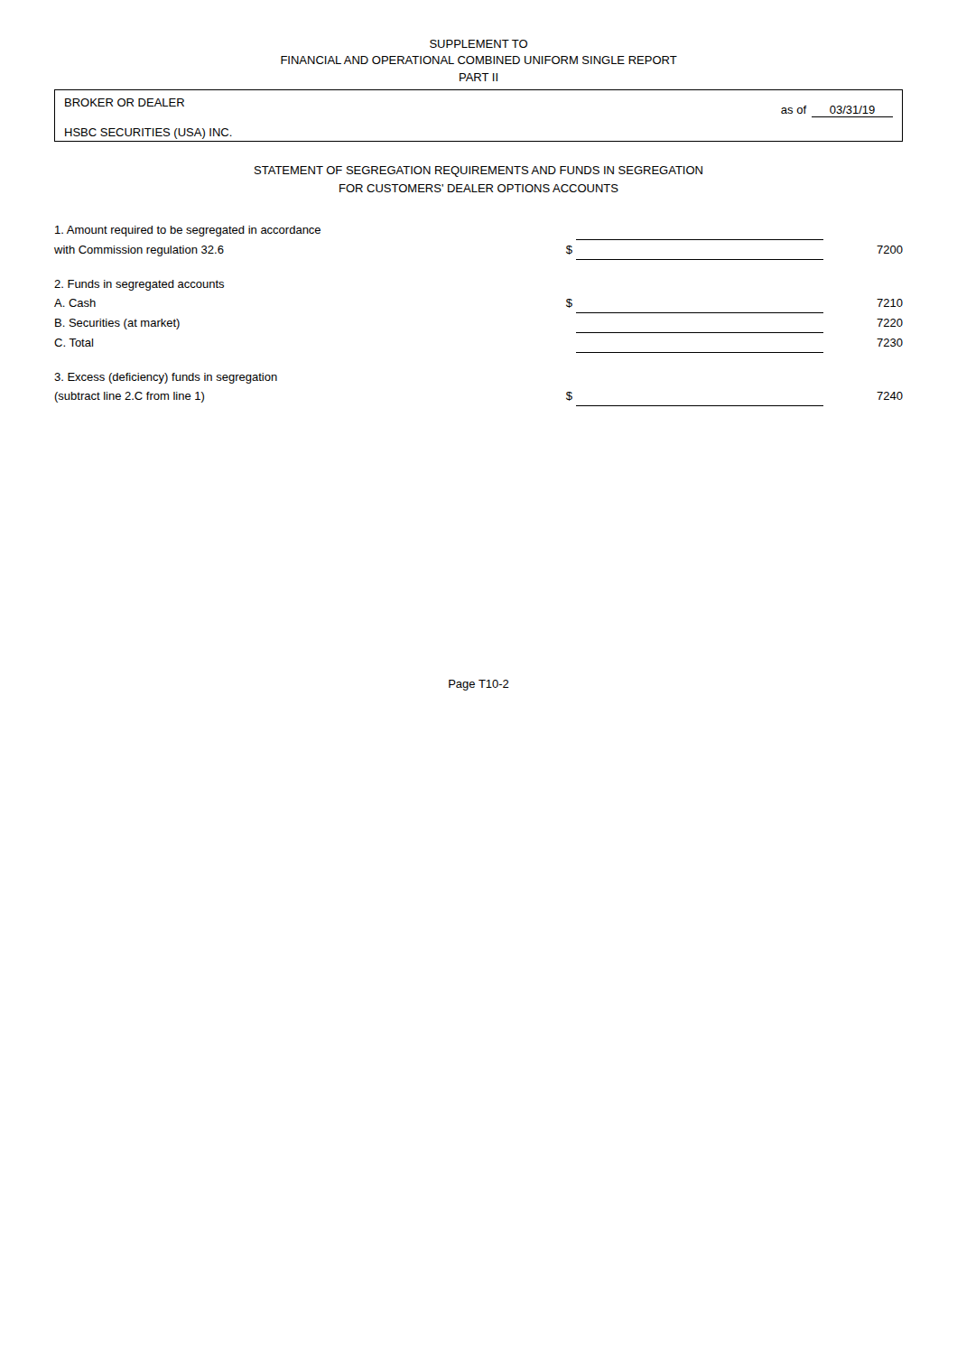SUPPLEMENT TO
FINANCIAL AND OPERATIONAL COMBINED UNIFORM SINGLE REPORT
PART II
BROKER OR DEALER
HSBC SECURITIES (USA) INC.
as of 03/31/19
STATEMENT OF SEGREGATION REQUIREMENTS AND FUNDS IN SEGREGATION
FOR CUSTOMERS' DEALER OPTIONS ACCOUNTS
| 1. Amount required to be segregated in accordance | | | |
| with Commission regulation 32.6 | $ | | 7200 |
| 2. Funds in segregated accounts | | | |
| A. Cash | $ | | 7210 |
| B. Securities (at market) | | | 7220 |
| C. Total | | | 7230 |
| 3. Excess (deficiency) funds in segregation | | | |
| (subtract line 2.C from line 1) | $ | | 7240 |
Page T10-2